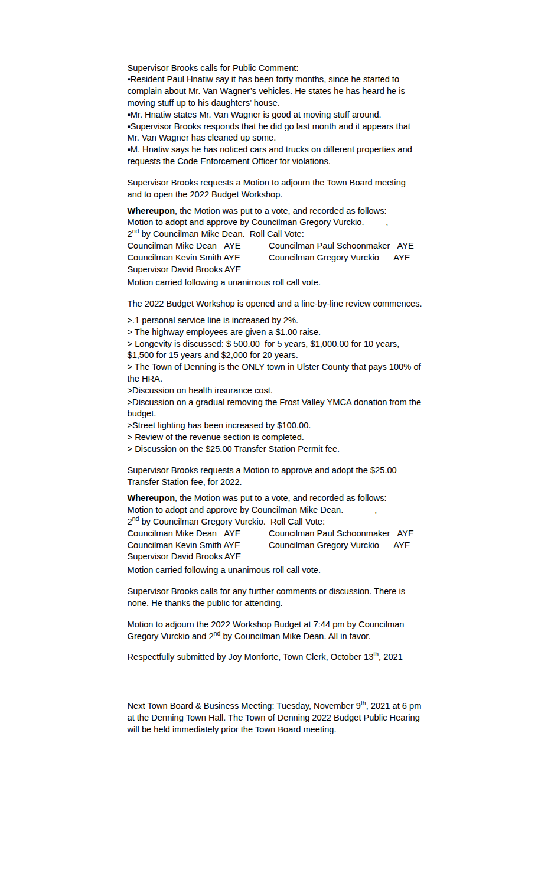Supervisor Brooks calls for Public Comment:
▪Resident Paul Hnatiw say it has been forty months, since he started to complain about Mr. Van Wagner’s vehicles. He states he has heard he is moving stuff up to his daughters’ house.
▪Mr. Hnatiw states Mr. Van Wagner is good at moving stuff around.
▪Supervisor Brooks responds that he did go last month and it appears that Mr. Van Wagner has cleaned up some.
▪M. Hnatiw says he has noticed cars and trucks on different properties and requests the Code Enforcement Officer for violations.
Supervisor Brooks requests a Motion to adjourn the Town Board meeting and to open the 2022 Budget Workshop.
Whereupon, the Motion was put to a vote, and recorded as follows:
Motion to adopt and approve by Councilman Gregory Vurckio. ,
2nd by Councilman Mike Dean. Roll Call Vote:
| Councilman Mike Dean AYE | Councilman Paul Schoonmaker AYE |
| Councilman Kevin Smith AYE | Councilman Gregory Vurckio AYE |
| Supervisor David Brooks AYE | |
Motion carried following a unanimous roll call vote.
The 2022 Budget Workshop is opened and a line-by-line review commences.
>.1 personal service line is increased by 2%.
> The highway employees are given a $1.00 raise.
> Longevity is discussed: $ 500.00 for 5 years, $1,000.00 for 10 years, $1,500 for 15 years and $2,000 for 20 years.
> The Town of Denning is the ONLY town in Ulster County that pays 100% of the HRA.
>Discussion on health insurance cost.
>Discussion on a gradual removing the Frost Valley YMCA donation from the budget.
>Street lighting has been increased by $100.00.
> Review of the revenue section is completed.
> Discussion on the $25.00 Transfer Station Permit fee.
Supervisor Brooks requests a Motion to approve and adopt the $25.00 Transfer Station fee, for 2022.
Whereupon, the Motion was put to a vote, and recorded as follows:
Motion to adopt and approve by Councilman Mike Dean. ,
2nd by Councilman Gregory Vurckio. Roll Call Vote:
| Councilman Mike Dean AYE | Councilman Paul Schoonmaker AYE |
| Councilman Kevin Smith AYE | Councilman Gregory Vurckio AYE |
| Supervisor David Brooks AYE | |
Motion carried following a unanimous roll call vote.
Supervisor Brooks calls for any further comments or discussion. There is none. He thanks the public for attending.
Motion to adjourn the 2022 Workshop Budget at 7:44 pm by Councilman Gregory Vurckio and 2nd by Councilman Mike Dean. All in favor.
Respectfully submitted by Joy Monforte, Town Clerk, October 13th, 2021
Next Town Board & Business Meeting: Tuesday, November 9th, 2021 at 6 pm at the Denning Town Hall. The Town of Denning 2022 Budget Public Hearing will be held immediately prior the Town Board meeting.